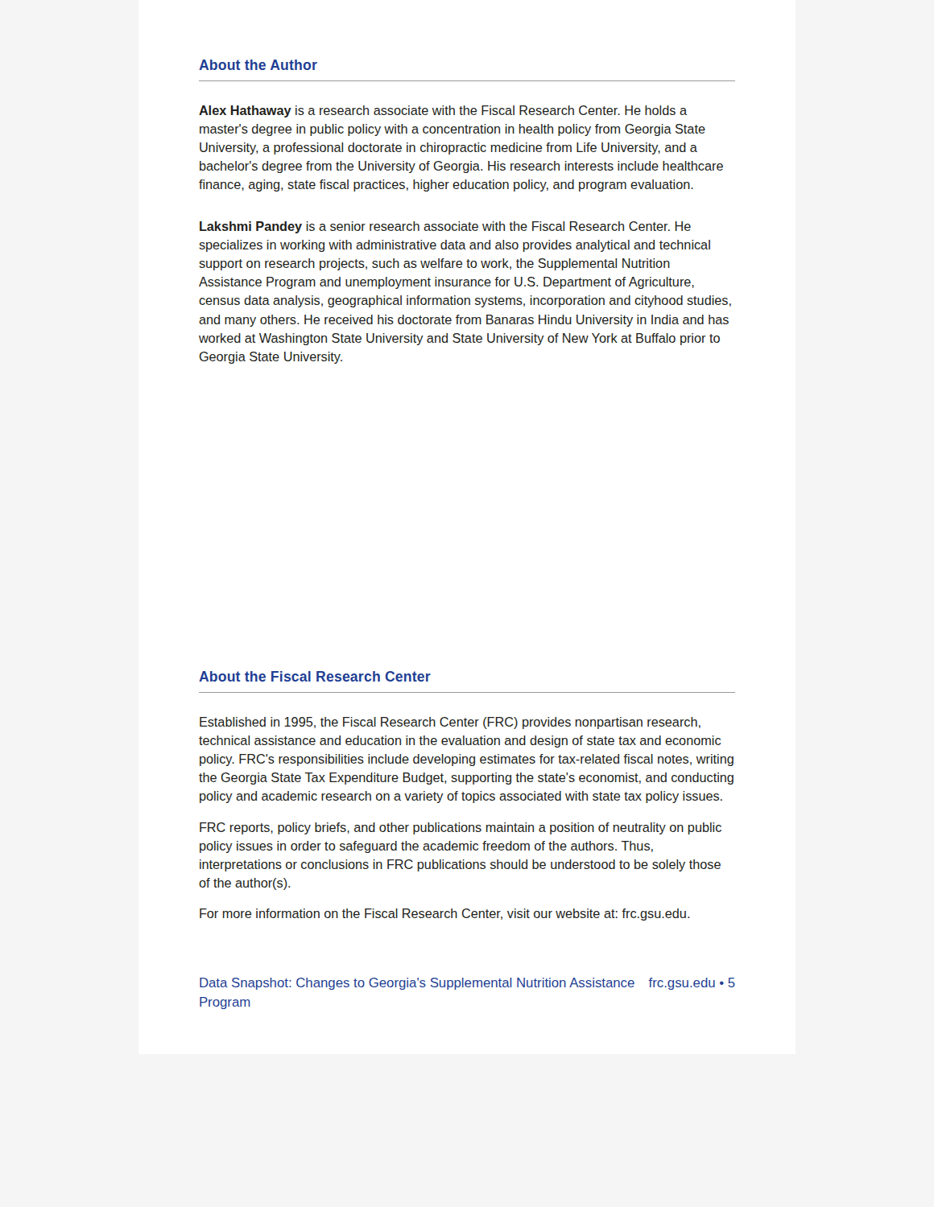About the Author
Alex Hathaway is a research associate with the Fiscal Research Center. He holds a master's degree in public policy with a concentration in health policy from Georgia State University, a professional doctorate in chiropractic medicine from Life University, and a bachelor's degree from the University of Georgia. His research interests include healthcare finance, aging, state fiscal practices, higher education policy, and program evaluation.
Lakshmi Pandey is a senior research associate with the Fiscal Research Center. He specializes in working with administrative data and also provides analytical and technical support on research projects, such as welfare to work, the Supplemental Nutrition Assistance Program and unemployment insurance for U.S. Department of Agriculture, census data analysis, geographical information systems, incorporation and cityhood studies, and many others. He received his doctorate from Banaras Hindu University in India and has worked at Washington State University and State University of New York at Buffalo prior to Georgia State University.
About the Fiscal Research Center
Established in 1995, the Fiscal Research Center (FRC) provides nonpartisan research, technical assistance and education in the evaluation and design of state tax and economic policy. FRC's responsibilities include developing estimates for tax-related fiscal notes, writing the Georgia State Tax Expenditure Budget, supporting the state's economist, and conducting policy and academic research on a variety of topics associated with state tax policy issues.
FRC reports, policy briefs, and other publications maintain a position of neutrality on public policy issues in order to safeguard the academic freedom of the authors. Thus, interpretations or conclusions in FRC publications should be understood to be solely those of the author(s).
For more information on the Fiscal Research Center, visit our website at: frc.gsu.edu.
Data Snapshot: Changes to Georgia's Supplemental Nutrition Assistance Program frc.gsu.edu • 5